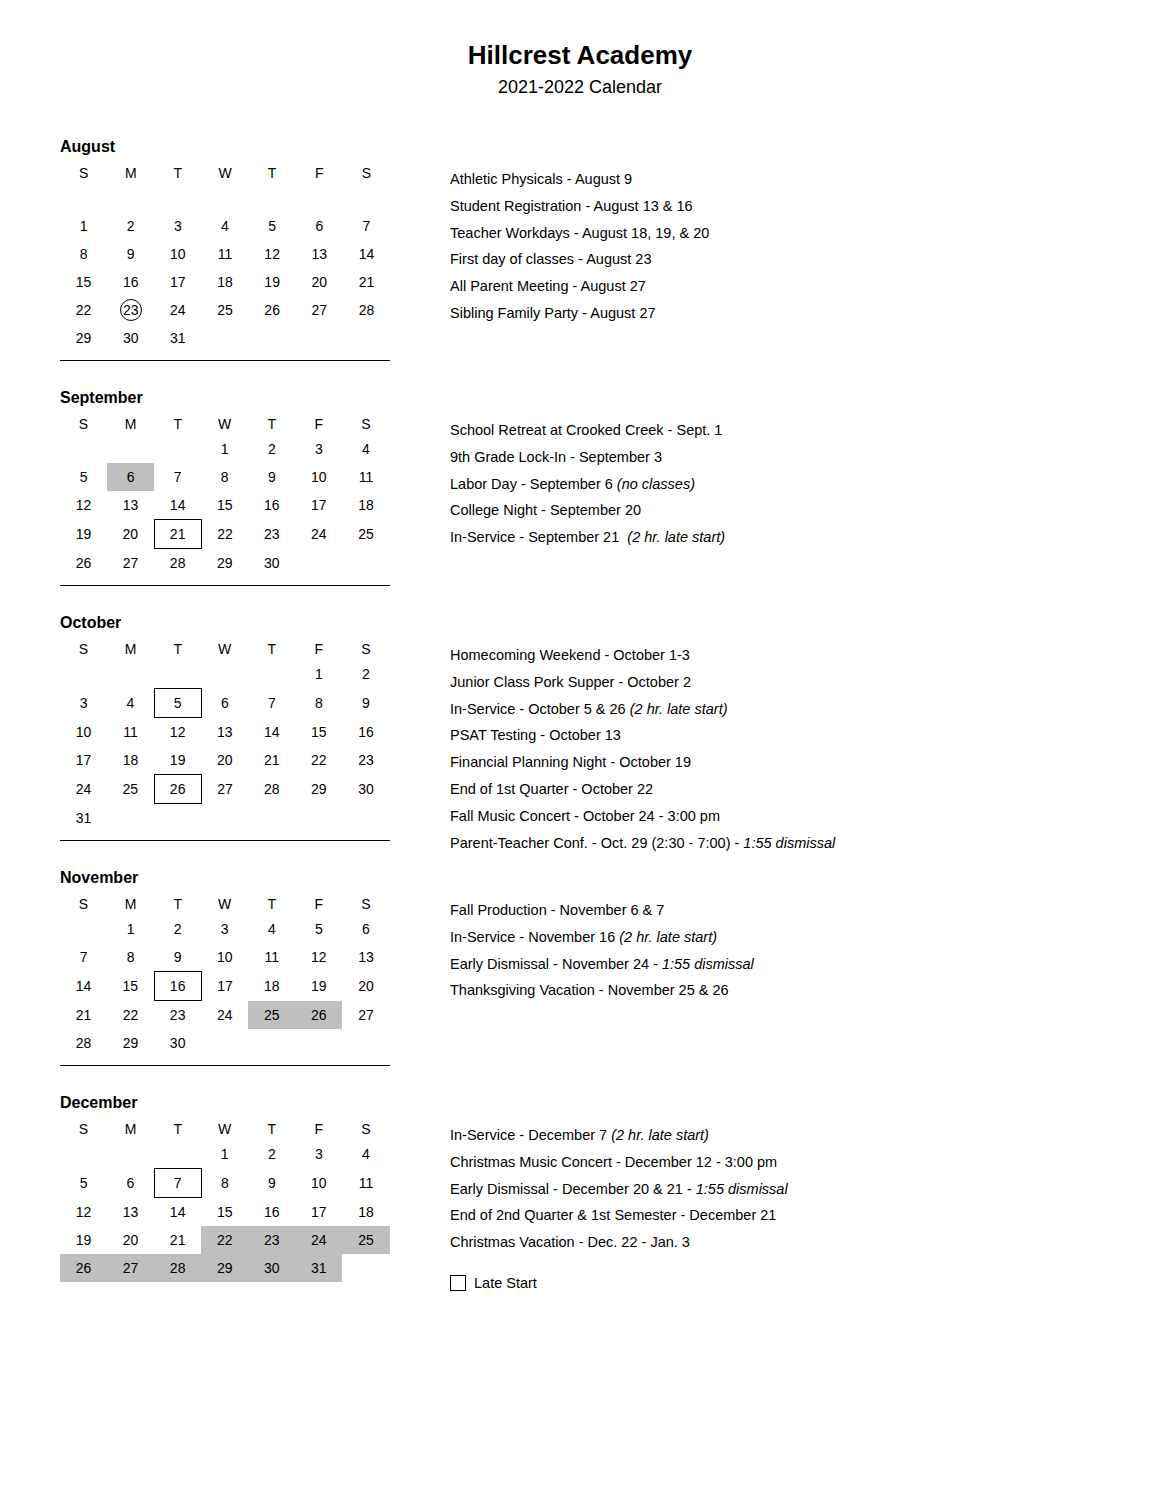Hillcrest Academy
2021-2022 Calendar
August
| S | M | T | W | T | F | S |
| --- | --- | --- | --- | --- | --- | --- |
| 1 | 2 | 3 | 4 | 5 | 6 | 7 |
| 8 | 9 | 10 | 11 | 12 | 13 | 14 |
| 15 | 16 | 17 | 18 | 19 | 20 | 21 |
| 22 | 23 | 24 | 25 | 26 | 27 | 28 |
| 29 | 30 | 31 | | | | |
Athletic Physicals - August 9
Student Registration - August 13 & 16
Teacher Workdays - August 18, 19, & 20
First day of classes - August 23
All Parent Meeting - August 27
Sibling Family Party - August 27
September
| S | M | T | W | T | F | S |
| --- | --- | --- | --- | --- | --- | --- |
| | | | 1 | 2 | 3 | 4 |
| 5 | 6 | 7 | 8 | 9 | 10 | 11 |
| 12 | 13 | 14 | 15 | 16 | 17 | 18 |
| 19 | 20 | 21 | 22 | 23 | 24 | 25 |
| 26 | 27 | 28 | 29 | 30 | | |
School Retreat at Crooked Creek - Sept. 1
9th Grade Lock-In - September 3
Labor Day - September 6 (no classes)
College Night - September 20
In-Service - September 21 (2 hr. late start)
October
| S | M | T | W | T | F | S |
| --- | --- | --- | --- | --- | --- | --- |
| | | | | | 1 | 2 |
| 3 | 4 | 5 | 6 | 7 | 8 | 9 |
| 10 | 11 | 12 | 13 | 14 | 15 | 16 |
| 17 | 18 | 19 | 20 | 21 | 22 | 23 |
| 24 | 25 | 26 | 27 | 28 | 29 | 30 |
| 31 | | | | | | |
Homecoming Weekend - October 1-3
Junior Class Pork Supper - October 2
In-Service - October 5 & 26 (2 hr. late start)
PSAT Testing - October 13
Financial Planning Night - October 19
End of 1st Quarter - October 22
Fall Music Concert - October 24 - 3:00 pm
Parent-Teacher Conf. - Oct. 29 (2:30 - 7:00) - 1:55 dismissal
November
| S | M | T | W | T | F | S |
| --- | --- | --- | --- | --- | --- | --- |
| | 1 | 2 | 3 | 4 | 5 | 6 |
| 7 | 8 | 9 | 10 | 11 | 12 | 13 |
| 14 | 15 | 16 | 17 | 18 | 19 | 20 |
| 21 | 22 | 23 | 24 | 25 | 26 | 27 |
| 28 | 29 | 30 | | | | |
Fall Production - November 6 & 7
In-Service - November 16 (2 hr. late start)
Early Dismissal - November 24 - 1:55 dismissal
Thanksgiving Vacation - November 25 & 26
December
| S | M | T | W | T | F | S |
| --- | --- | --- | --- | --- | --- | --- |
| | | | 1 | 2 | 3 | 4 |
| 5 | 6 | 7 | 8 | 9 | 10 | 11 |
| 12 | 13 | 14 | 15 | 16 | 17 | 18 |
| 19 | 20 | 21 | 22 | 23 | 24 | 25 |
| 26 | 27 | 28 | 29 | 30 | 31 | |
In-Service - December 7 (2 hr. late start)
Christmas Music Concert - December 12 - 3:00 pm
Early Dismissal - December 20 & 21 - 1:55 dismissal
End of 2nd Quarter & 1st Semester - December 21
Christmas Vacation - Dec. 22 - Jan. 3
Late Start